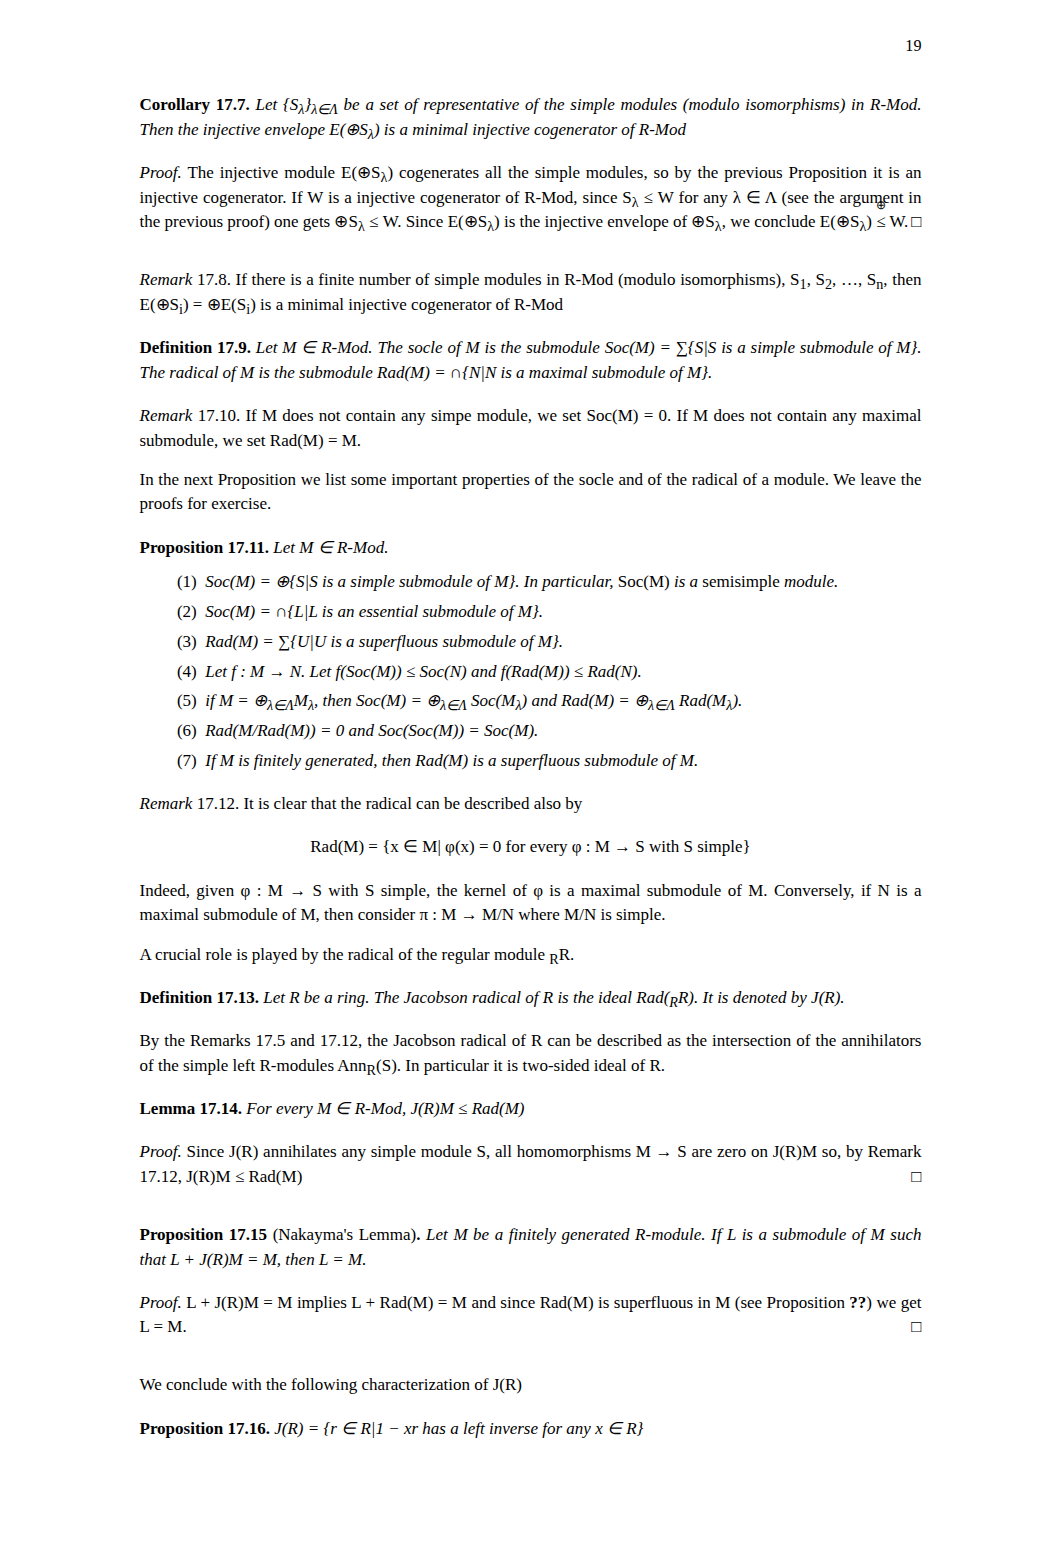19
Corollary 17.7. Let {Sλ}λ∈Λ be a set of representative of the simple modules (modulo isomorphisms) in R-Mod. Then the injective envelope E(⊕Sλ) is a minimal injective cogenerator of R-Mod
Proof. The injective module E(⊕Sλ) cogenerates all the simple modules, so by the previous Proposition it is an injective cogenerator. If W is a injective cogenerator of R-Mod, since Sλ ≤ W for any λ ∈ Λ (see the argument in the previous proof) one gets ⊕Sλ ≤ W. Since E(⊕Sλ) is the injective envelope of ⊕Sλ, we conclude E(⊕Sλ) ⊕≤ W. □
Remark 17.8. If there is a finite number of simple modules in R-Mod (modulo isomorphisms), S1, S2, …, Sn, then E(⊕Si) = ⊕E(Si) is a minimal injective cogenerator of R-Mod
Definition 17.9. Let M ∈ R-Mod. The socle of M is the submodule Soc(M) = ∑{S|S is a simple submodule of M}. The radical of M is the submodule Rad(M) = ∩{N|N is a maximal submodule of M}.
Remark 17.10. If M does not contain any simpe module, we set Soc(M) = 0. If M does not contain any maximal submodule, we set Rad(M) = M.
In the next Proposition we list some important properties of the socle and of the radical of a module. We leave the proofs for exercise.
Proposition 17.11. Let M ∈ R-Mod.
Soc(M) = ⊕{S|S is a simple submodule of M}. In particular, Soc(M) is a semisimple module.
Soc(M) = ∩{L|L is an essential submodule of M}.
Rad(M) = ∑{U|U is a superfluous submodule of M}.
Let f : M → N. Let f(Soc(M)) ≤ Soc(N) and f(Rad(M)) ≤ Rad(N).
if M = ⊕λ∈ΛMλ, then Soc(M) = ⊕λ∈Λ Soc(Mλ) and Rad(M) = ⊕λ∈Λ Rad(Mλ).
Rad(M/Rad(M)) = 0 and Soc(Soc(M)) = Soc(M).
If M is finitely generated, then Rad(M) is a superfluous submodule of M.
Remark 17.12. It is clear that the radical can be described also by
Rad(M) = {x ∈ M| φ(x) = 0 for every φ : M → S with S simple}
Indeed, given φ : M → S with S simple, the kernel of φ is a maximal submodule of M. Conversely, if N is a maximal submodule of M, then consider π : M → M/N where M/N is simple.
A crucial role is played by the radical of the regular module RR.
Definition 17.13. Let R be a ring. The Jacobson radical of R is the ideal Rad(RR). It is denoted by J(R).
By the Remarks 17.5 and 17.12, the Jacobson radical of R can be described as the intersection of the annihilators of the simple left R-modules AnnR(S). In particular it is two-sided ideal of R.
Lemma 17.14. For every M ∈ R-Mod, J(R)M ≤ Rad(M)
Proof. Since J(R) annihilates any simple module S, all homomorphisms M → S are zero on J(R)M so, by Remark 17.12, J(R)M ≤ Rad(M) □
Proposition 17.15 (Nakayma's Lemma). Let M be a finitely generated R-module. If L is a submodule of M such that L + J(R)M = M, then L = M.
Proof. L + J(R)M = M implies L + Rad(M) = M and since Rad(M) is superfluous in M (see Proposition ??) we get L = M. □
We conclude with the following characterization of J(R)
Proposition 17.16. J(R) = {r ∈ R|1 − xr has a left inverse for any x ∈ R}